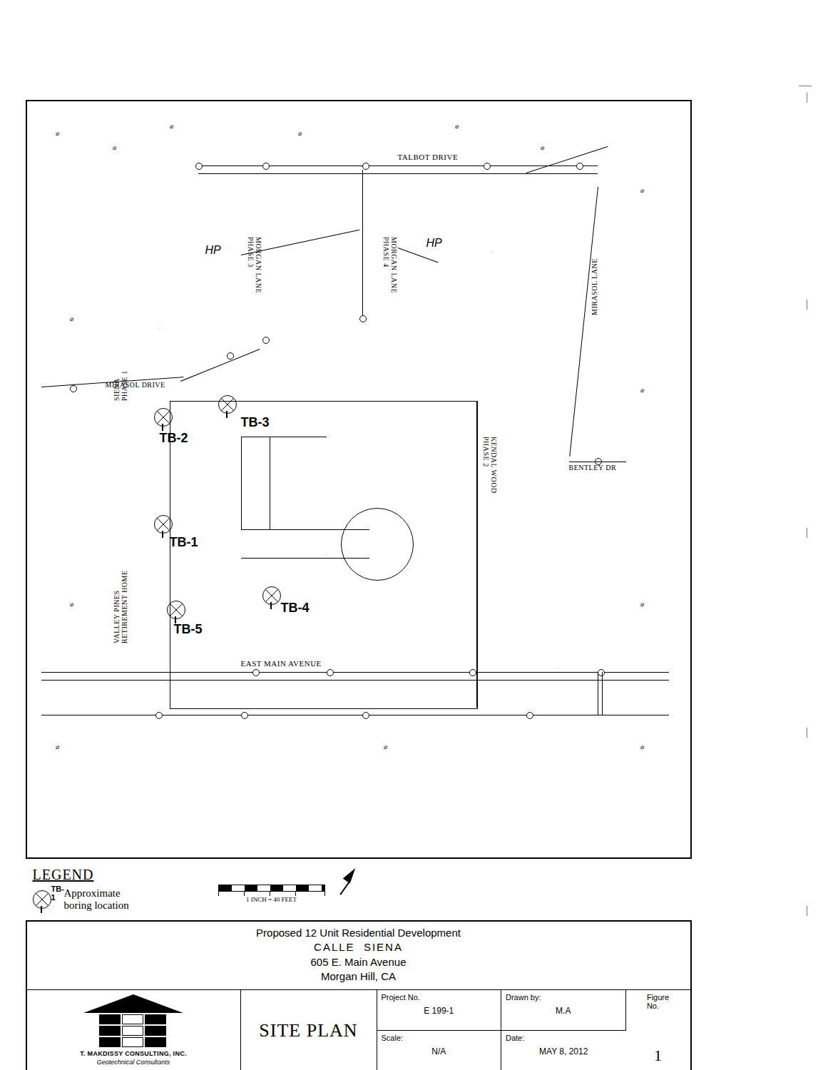TALBOT DRIVE
BENTLEY DR
MIRASOL DRIVE
HP
HP
MORGAN LANE
PHASE 3
MORGAN LANE
PHASE 4
KENDAL WOOD
PHASE 2
SIENA
PHASE 1
VALLEY PINES
RETIREMENT HOME
MIRASOL LANE
TB-2
TB-3
TB-1
TB-4
TB-5
EAST MAIN AVENUE
⌀
⌀
⌀
⌀
⌀
⌀
⌀
⌀
⌀
⌀
⌀
⌀
⌀
⌀
LEGEND
TB-1
Approximate
boring location
1 INCH = 40 FEET
Proposed 12 Unit Residential Development
CALLE SIENA
605 E. Main Avenue
Morgan Hill, CA
T. MAKDISSY CONSULTING, INC.
Geotechnical Consultants
SITE PLAN
Project No. E 199-1
Drawn by: M.A
Figure
No. 1
Scale: N/A
Date: MAY 8, 2012